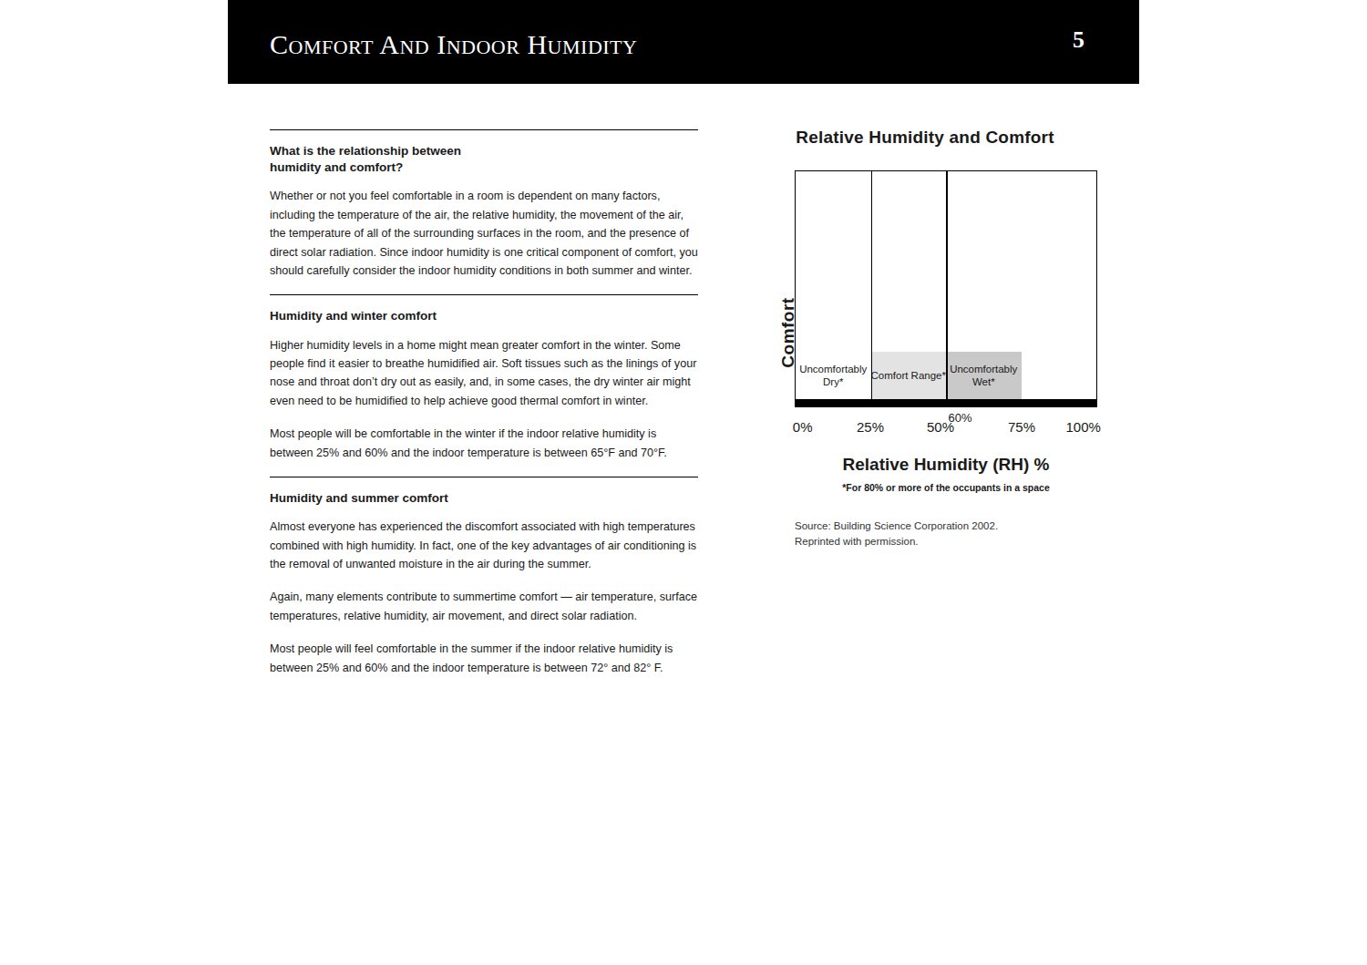COMFORT AND INDOOR HUMIDITY
5
What is the relationship between
humidity and comfort?
Whether or not you feel comfortable in a room is dependent on many factors, including the temperature of the air, the relative humidity, the movement of the air, the temperature of all of the surrounding surfaces in the room, and the presence of direct solar radiation. Since indoor humidity is one critical component of comfort, you should carefully consider the indoor humidity conditions in both summer and winter.
Humidity and winter comfort
Higher humidity levels in a home might mean greater comfort in the winter. Some people find it easier to breathe humidified air. Soft tissues such as the linings of your nose and throat don’t dry out as easily, and, in some cases, the dry winter air might even need to be humidified to help achieve good thermal comfort in winter.
Most people will be comfortable in the winter if the indoor relative humidity is between 25% and 60% and the indoor temperature is between 65°F and 70°F.
Humidity and summer comfort
Almost everyone has experienced the discomfort associated with high temperatures combined with high humidity. In fact, one of the key advantages of air conditioning is the removal of unwanted moisture in the air during the summer.
Again, many elements contribute to summertime comfort — air temperature, surface temperatures, relative humidity, air movement, and direct solar radiation.
Most people will feel comfortable in the summer if the indoor relative humidity is between 25% and 60% and the indoor temperature is between 72° and 82° F.
Relative Humidity and Comfort
Comfort
Uncomfortably
Dry*
Comfort Range*
Uncomfortably Wet*
0% 25% 50% 60% 75% 100%
Relative Humidity (RH) %
*For 80% or more of the occupants in a space
Source: Building Science Corporation 2002.
Reprinted with permission.